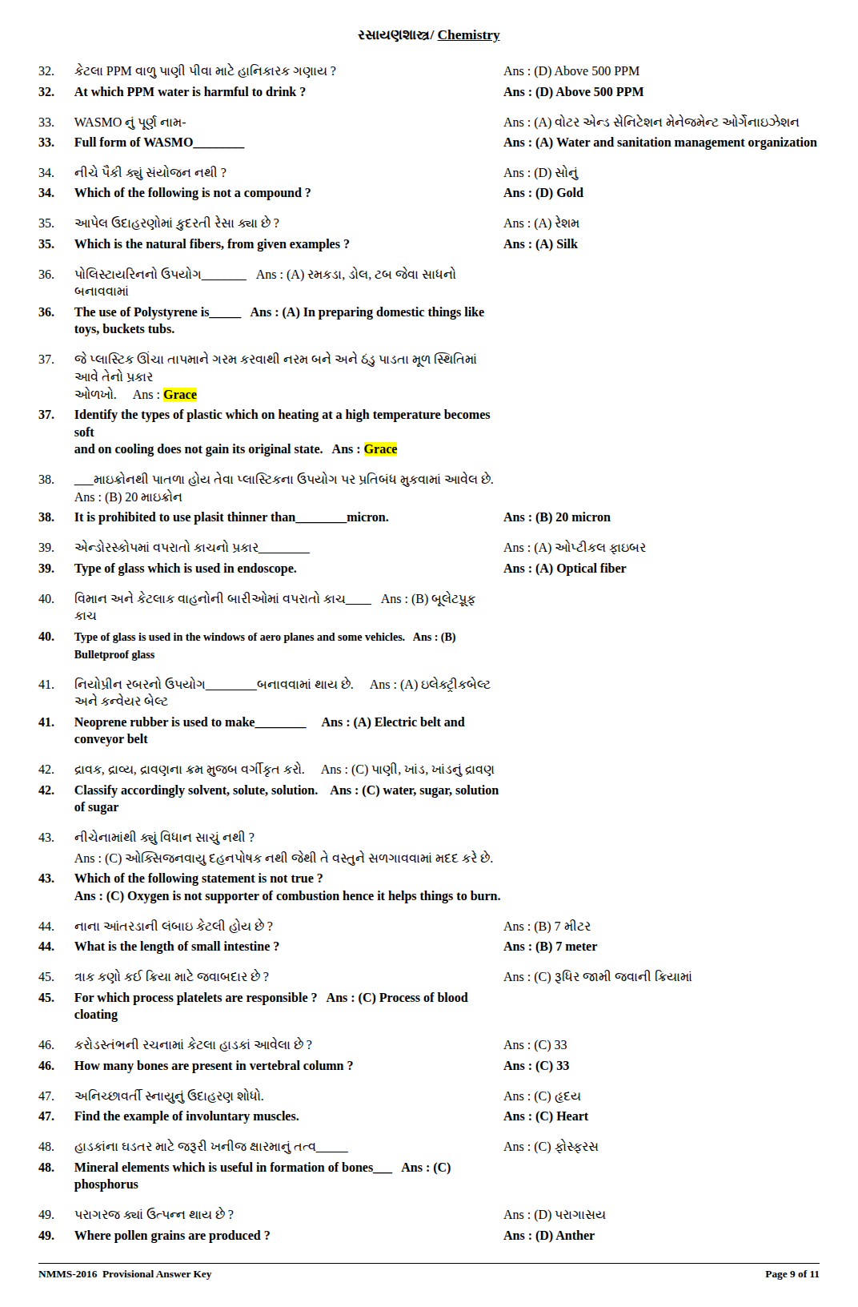રસાયણશાસ્ત્ર/ Chemistry
| 32. | કેટલા PPM વાળુ પાણી પીવા માટે હાનિકારક ગણાય ? | Ans : (D) Above 500 PPM |
| 32. | At which PPM water is harmful to drink ? | Ans : (D) Above 500 PPM |
| 33. | WASMO નું પૂર્ણ નામ- | Ans : (A) વોટર એન્ડ સેનિટેશન મેનેજમેન્ટ ઓર્ગેનાઇઝેશન |
| 33. | Full form of WASMO________ | Ans : (A) Water and sanitation management organization |
| 34. | નીચે પૈકી ક્યું સંયોજન નથી ? | Ans : (D) સોનું |
| 34. | Which of the following is not a compound ? | Ans : (D) Gold |
| 35. | આપેલ ઉદાહરણોમાં કુદરતી રેસા ક્યા છે ? | Ans : (A) રેશમ |
| 35. | Which is the natural fibers, from given examples ? | Ans : (A) Silk |
| 36. | પોલિસ્ટાયરિનનો ઉપયોગ_______ Ans : (A) રમકડા, ડોલ, ટબ જેવા સાધનો બનાવવામાં | |
| 36. | The use of Polystyrene is_____ Ans : (A) In preparing domestic things like toys, buckets tubs. | |
| 37. | જે પ્લાસ્ટિક ઊંચા તાપમાને ગરમ કરવાથી નરમ બને અને ઠંડુ પાડતા મૂળ સ્થિતિમાં આવે તેનો પ્રકાર ઓળખો. Ans : Grace | |
| 37. | Identify the types of plastic which on heating at a high temperature becomes soft and on cooling does not gain its original state. Ans : Grace | |
| 38. | ___માઇક્રોનથી પાતળા હોય તેવા પ્લાસ્ટિકના ઉપયોગ પર પ્રતિબંધ મુકવામાં આવેલ છે. Ans : (B) 20 માઇક્રોન | |
| 38. | It is prohibited to use plasit thinner than________micron. | Ans : (B) 20 micron |
| 39. | એન્ડોરસ્કોપમાં વપરાતો કાચનો પ્રકાર________ | Ans : (A) ઓપ્ટીકલ ફાઇબર |
| 39. | Type of glass which is used in endoscope. | Ans : (A) Optical fiber |
| 40. | વિમાન અને કેટલાક વાહનોની બારીઓમાં વપરાતો કાચ____ Ans : (B) બૂલેટપ્રૂફ કાચ | |
| 40. | Type of glass is used in the windows of aero planes and some vehicles. Ans : (B) Bulletproof glass | |
| 41. | નિયોપ્રીન રબરનો ઉપયોગ________બનાવવામાં થાય છે. Ans : (A) ઇલેક્ટ્રીકબેલ્ટ અને કન્વેયર બેલ્ટ | |
| 41. | Neoprene rubber is used to make________ Ans : (A) Electric belt and conveyor belt | |
| 42. | દ્રાવક, દ્રાવ્ય, દ્રાવણના ક્રમ મુજબ વર્ગીકૃત કરો. Ans : (C) પાણી, ખાંડ, ખાંડનું દ્રાવણ | |
| 42. | Classify accordingly solvent, solute, solution. Ans : (C) water, sugar, solution of sugar | |
| 43. | નીચેનામાંથી ક્યું વિધાન સાચું નથી ? | |
| | Ans : (C) ઓક્સિજનવાયુ દહનપોષક નથી જેથી તે વસ્તુને સળગાવવામાં મદદ કરે છે. | |
| 43. | Which of the following statement is not true ? Ans : (C) Oxygen is not supporter of combustion hence it helps things to burn. | |
| 44. | નાના આંતરડાની લંબાઇ કેટલી હોય છે ? | Ans : (B) 7 મીટર |
| 44. | What is the length of small intestine ? | Ans : (B) 7 meter |
| 45. | ત્રાક કણો કઈ ક્રિયા માટે જવાબદાર છે ? | Ans : (C) રૂધિર જામી જવાની ક્રિયામાં |
| 45. | For which process platelets are responsible ? Ans : (C) Process of blood cloating | |
| 46. | કરોડસ્તંભની રચનામાં કેટલા હાડકાં આવેલા છે ? | Ans : (C) 33 |
| 46. | How many bones are present in vertebral column ? | Ans : (C) 33 |
| 47. | અનિચ્છાવર્તી સ્નાયુનું ઉદાહરણ શોધો. | Ans : (C) હૃદય |
| 47. | Find the example of involuntary muscles. | Ans : (C) Heart |
| 48. | હાડકાંના ઘડતર માટે જરૂરી ખનીજ ક્ષારમાનું તત્વ_____ | Ans : (C) ફોસ્ફરસ |
| 48. | Mineral elements which is useful in formation of bones___ Ans : (C) phosphorus | |
| 49. | પરાગરજ ક્યાં ઉત્પન્ન થાય છે ? | Ans : (D) પરાગાસય |
| 49. | Where pollen grains are produced ? | Ans : (D) Anther |
NMMS-2016 Provisional Answer Key Page 9 of 11